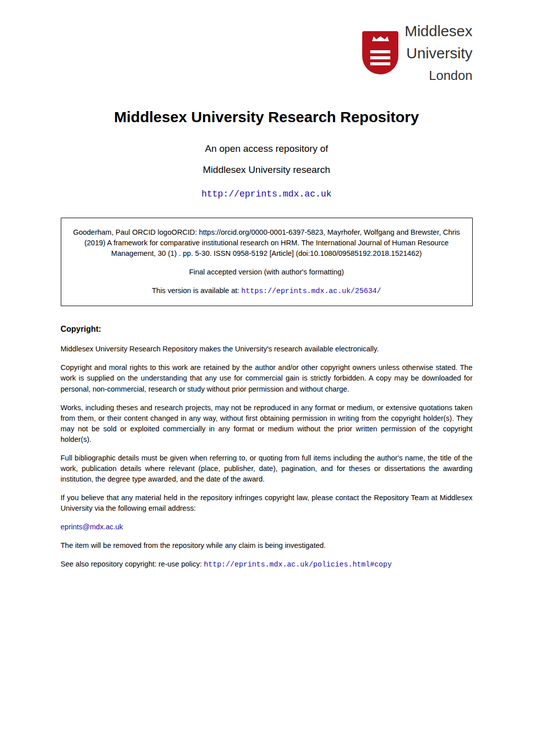Middlesex
University
London
Middlesex University Research Repository
An open access repository of
Middlesex University research
http://eprints.mdx.ac.uk
Gooderham, Paul ORCID logoORCID: https://orcid.org/0000-0001-6397-5823, Mayrhofer, Wolfgang and Brewster, Chris (2019) A framework for comparative institutional research on HRM. The International Journal of Human Resource Management, 30 (1) . pp. 5-30. ISSN 0958-5192 [Article] (doi:10.1080/09585192.2018.1521462)
Final accepted version (with author's formatting)
This version is available at: https://eprints.mdx.ac.uk/25634/
Copyright:
Middlesex University Research Repository makes the University's research available electronically.
Copyright and moral rights to this work are retained by the author and/or other copyright owners unless otherwise stated. The work is supplied on the understanding that any use for commercial gain is strictly forbidden. A copy may be downloaded for personal, non-commercial, research or study without prior permission and without charge.
Works, including theses and research projects, may not be reproduced in any format or medium, or extensive quotations taken from them, or their content changed in any way, without first obtaining permission in writing from the copyright holder(s). They may not be sold or exploited commercially in any format or medium without the prior written permission of the copyright holder(s).
Full bibliographic details must be given when referring to, or quoting from full items including the author's name, the title of the work, publication details where relevant (place, publisher, date), pagination, and for theses or dissertations the awarding institution, the degree type awarded, and the date of the award.
If you believe that any material held in the repository infringes copyright law, please contact the Repository Team at Middlesex University via the following email address:
eprints@mdx.ac.uk
The item will be removed from the repository while any claim is being investigated.
See also repository copyright: re-use policy: http://eprints.mdx.ac.uk/policies.html#copy